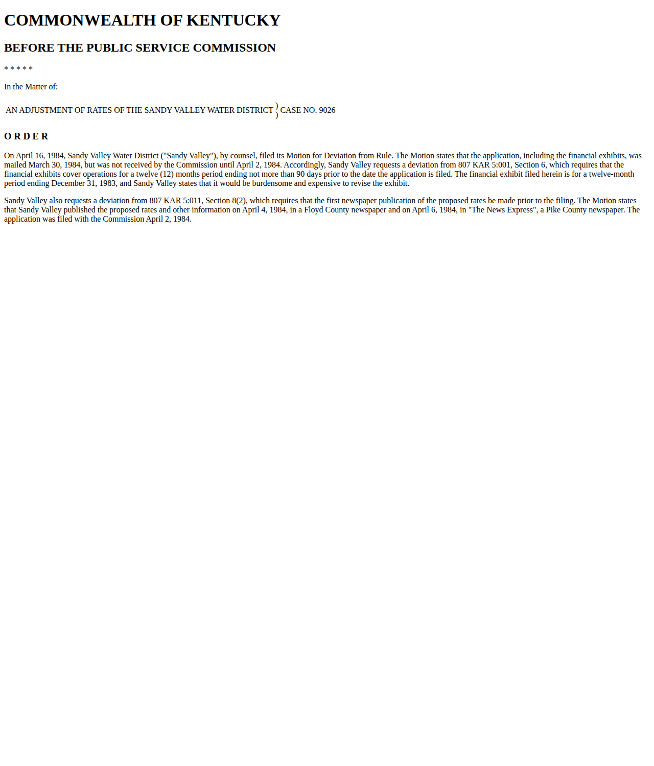COMMONWEALTH OF KENTUCKY
BEFORE THE PUBLIC SERVICE COMMISSION
* * * * *
In the Matter of:
| AN ADJUSTMENT OF RATES OF THE SANDY VALLEY WATER DISTRICT | ) ) | CASE NO. 9026 |
O R D E R
On April 16, 1984, Sandy Valley Water District ("Sandy Valley"), by counsel, filed its Motion for Deviation from Rule. The Motion states that the application, including the financial exhibits, was mailed March 30, 1984, but was not received by the Commission until April 2, 1984. Accordingly, Sandy Valley requests a deviation from 807 KAR 5:001, Section 6, which requires that the financial exhibits cover operations for a twelve (12) months period ending not more than 90 days prior to the date the application is filed. The financial exhibit filed herein is for a twelve-month period ending December 31, 1983, and Sandy Valley states that it would be burdensome and expensive to revise the exhibit.
Sandy Valley also requests a deviation from 807 KAR 5:011, Section 8(2), which requires that the first newspaper publication of the proposed rates be made prior to the filing. The Motion states that Sandy Valley published the proposed rates and other information on April 4, 1984, in a Floyd County newspaper and on April 6, 1984, in "The News Express", a Pike County newspaper. The application was filed with the Commission April 2, 1984.